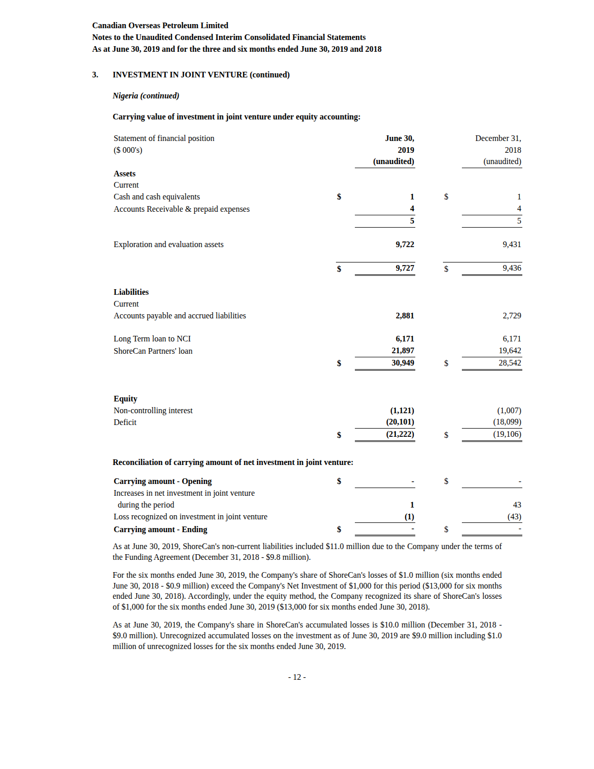Canadian Overseas Petroleum Limited
Notes to the Unaudited Condensed Interim Consolidated Financial Statements
As at June 30, 2019 and for the three and six months ended June 30, 2019 and 2018
3. INVESTMENT IN JOINT VENTURE (continued)
Nigeria (continued)
Carrying value of investment in joint venture under equity accounting:
| Statement of financial position | | June 30, | | | December 31, |
| ($ 000's) | | 2019 | | | 2018 |
| | | (unaudited) | | | (unaudited) |
| Assets | | | | | |
| Current | | | | | |
| Cash and cash equivalents | $ | 1 | | $ | 1 |
| Accounts Receivable & prepaid expenses | | 4 | | | 4 |
| | | 5 | | | 5 |
| Exploration and evaluation assets | | 9,722 | | | 9,431 |
| | $ | 9,727 | | $ | 9,436 |
| Liabilities | | | | | |
| Current | | | | | |
| Accounts payable and accrued liabilities | | 2,881 | | | 2,729 |
| Long Term loan to NCI | | 6,171 | | | 6,171 |
| ShoreCan Partners' loan | | 21,897 | | | 19,642 |
| | $ | 30,949 | | $ | 28,542 |
| Equity | | | | | |
| Non-controlling interest | | (1,121) | | | (1,007) |
| Deficit | | (20,101) | | | (18,099) |
| | $ | (21,222) | | $ | (19,106) |
Reconciliation of carrying amount of net investment in joint venture:
| Carrying amount - Opening | $ | - | | $ | - |
| Increases in net investment in joint venture | | | | | |
| during the period | | 1 | | | 43 |
| Loss recognized on investment in joint venture | | (1) | | | (43) |
| Carrying amount - Ending | $ | - | | $ | - |
As at June 30, 2019, ShoreCan's non-current liabilities included $11.0 million due to the Company under the terms of the Funding Agreement (December 31, 2018 - $9.8 million).
For the six months ended June 30, 2019, the Company's share of ShoreCan's losses of $1.0 million (six months ended June 30, 2018 - $0.9 million) exceed the Company's Net Investment of $1,000 for this period ($13,000 for six months ended June 30, 2018). Accordingly, under the equity method, the Company recognized its share of ShoreCan's losses of $1,000 for the six months ended June 30, 2019 ($13,000 for six months ended June 30, 2018).
As at June 30, 2019, the Company's share in ShoreCan's accumulated losses is $10.0 million (December 31, 2018 - $9.0 million). Unrecognized accumulated losses on the investment as of June 30, 2019 are $9.0 million including $1.0 million of unrecognized losses for the six months ended June 30, 2019.
- 12 -